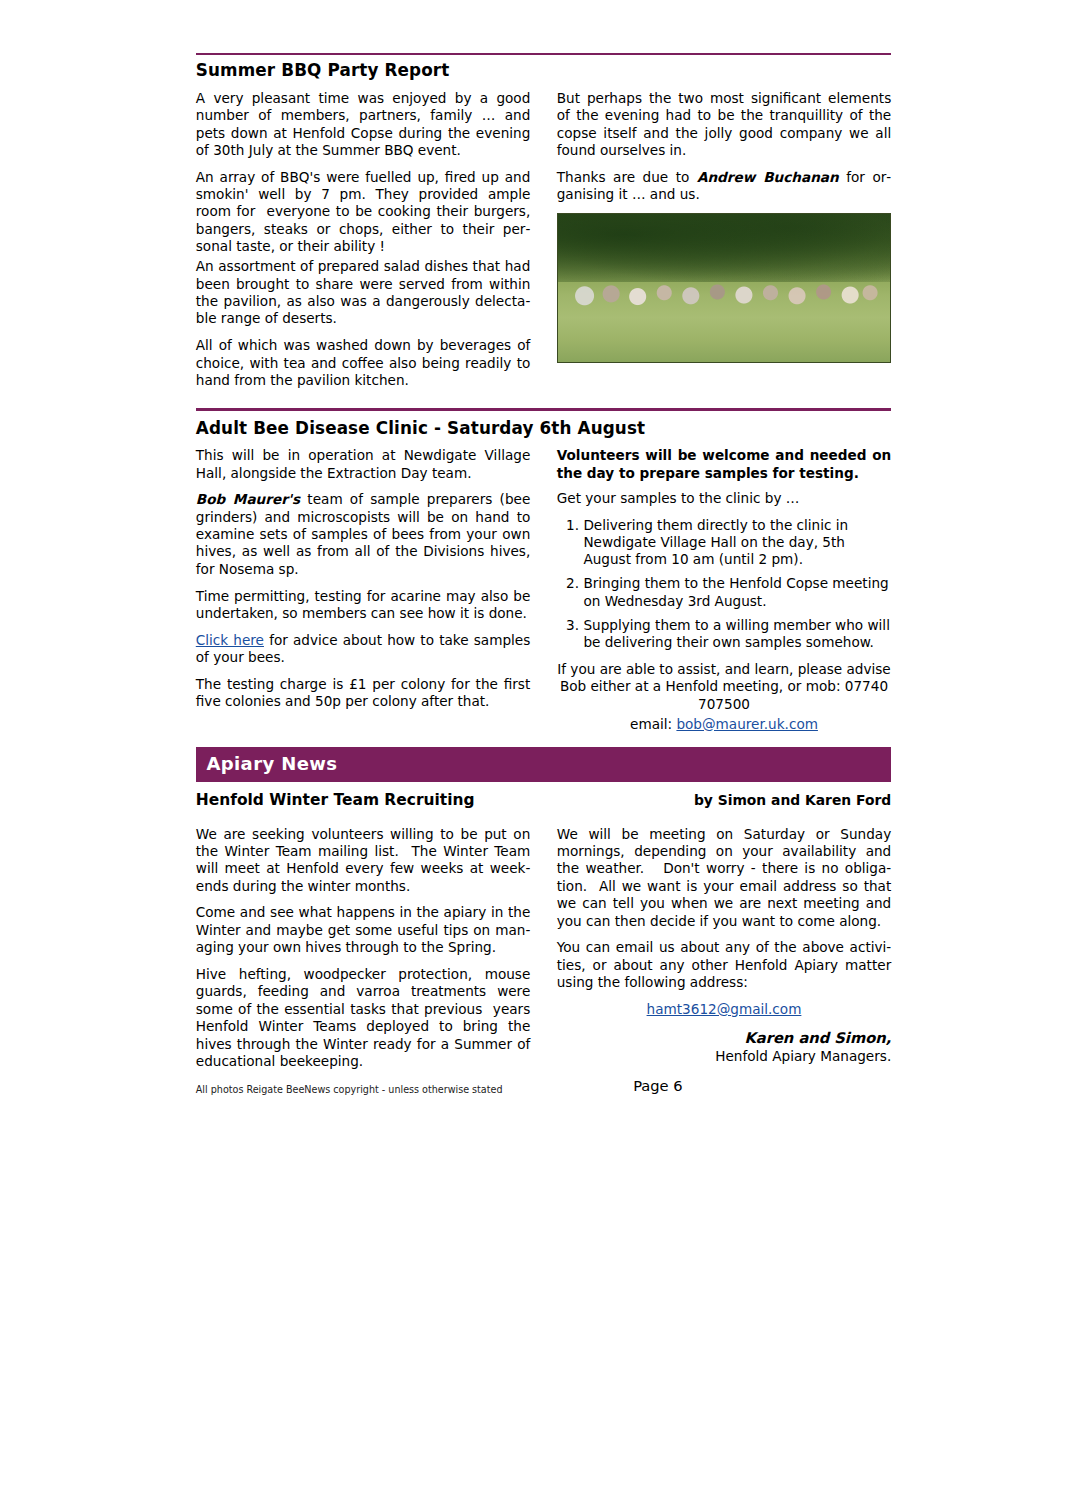Summer BBQ Party Report
A very pleasant time was enjoyed by a good number of members, partners, family … and pets down at Henfold Copse during the evening of 30th July at the Summer BBQ event.
An array of BBQ's were fuelled up, fired up and smokin' well by 7 pm. They provided ample room for everyone to be cooking their burgers, bangers, steaks or chops, either to their personal taste, or their ability !
An assortment of prepared salad dishes that had been brought to share were served from within the pavilion, as also was a dangerously delectable range of deserts.
All of which was washed down by beverages of choice, with tea and coffee also being readily to hand from the pavilion kitchen.
But perhaps the two most significant elements of the evening had to be the tranquillity of the copse itself and the jolly good company we all found ourselves in.
Thanks are due to Andrew Buchanan for organising it … and us.
Adult Bee Disease Clinic - Saturday 6th August
This will be in operation at Newdigate Village Hall, alongside the Extraction Day team.
Bob Maurer's team of sample preparers (bee grinders) and microscopists will be on hand to examine sets of samples of bees from your own hives, as well as from all of the Divisions hives, for Nosema sp.
Time permitting, testing for acarine may also be undertaken, so members can see how it is done.
Click here for advice about how to take samples of your bees.
The testing charge is £1 per colony for the first five colonies and 50p per colony after that.
Volunteers will be welcome and needed on the day to prepare samples for testing.
Get your samples to the clinic by …
Delivering them directly to the clinic in Newdigate Village Hall on the day, 5th August from 10 am (until 2 pm).
Bringing them to the Henfold Copse meeting on Wednesday 3rd August.
Supplying them to a willing member who will be delivering their own samples somehow.
If you are able to assist, and learn, please advise Bob either at a Henfold meeting, or mob: 07740 707500
email: bob@maurer.uk.com
Apiary News
Henfold Winter Team Recruiting
by Simon and Karen Ford
We are seeking volunteers willing to be put on the Winter Team mailing list. The Winter Team will meet at Henfold every few weeks at weekends during the winter months.
Come and see what happens in the apiary in the Winter and maybe get some useful tips on managing your own hives through to the Spring.
Hive hefting, woodpecker protection, mouse guards, feeding and varroa treatments were some of the essential tasks that previous years Henfold Winter Teams deployed to bring the hives through the Winter ready for a Summer of educational beekeeping.
We will be meeting on Saturday or Sunday mornings, depending on your availability and the weather. Don't worry - there is no obligation. All we want is your email address so that we can tell you when we are next meeting and you can then decide if you want to come along.
You can email us about any of the above activities, or about any other Henfold Apiary matter using the following address:
hamt3612@gmail.com
Karen and Simon,
Henfold Apiary Managers.
All photos Reigate BeeNews copyright - unless otherwise stated
Page 6